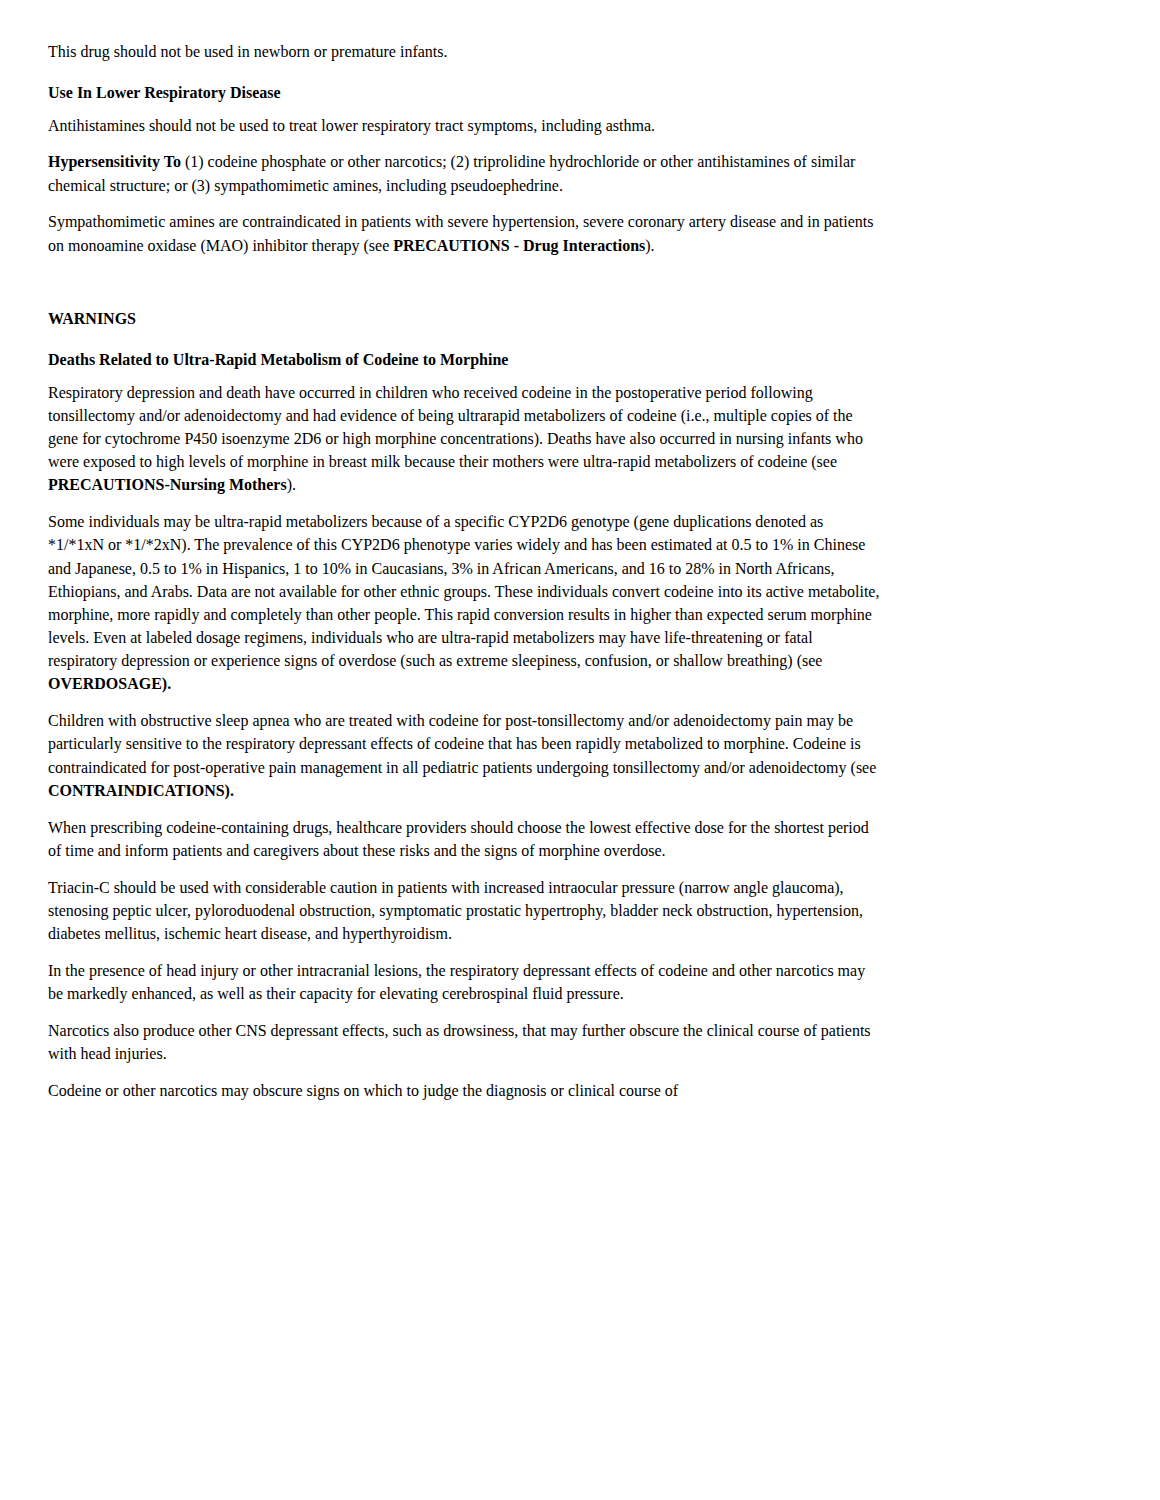This drug should not be used in newborn or premature infants.
Use In Lower Respiratory Disease
Antihistamines should not be used to treat lower respiratory tract symptoms, including asthma.
Hypersensitivity To (1) codeine phosphate or other narcotics; (2) triprolidine hydrochloride or other antihistamines of similar chemical structure; or (3) sympathomimetic amines, including pseudoephedrine.
Sympathomimetic amines are contraindicated in patients with severe hypertension, severe coronary artery disease and in patients on monoamine oxidase (MAO) inhibitor therapy (see PRECAUTIONS - Drug Interactions).
WARNINGS
Deaths Related to Ultra-Rapid Metabolism of Codeine to Morphine
Respiratory depression and death have occurred in children who received codeine in the postoperative period following tonsillectomy and/or adenoidectomy and had evidence of being ultrarapid metabolizers of codeine (i.e., multiple copies of the gene for cytochrome P450 isoenzyme 2D6 or high morphine concentrations). Deaths have also occurred in nursing infants who were exposed to high levels of morphine in breast milk because their mothers were ultra-rapid metabolizers of codeine (see PRECAUTIONS-Nursing Mothers).
Some individuals may be ultra-rapid metabolizers because of a specific CYP2D6 genotype (gene duplications denoted as *1/*1xN or *1/*2xN). The prevalence of this CYP2D6 phenotype varies widely and has been estimated at 0.5 to 1% in Chinese and Japanese, 0.5 to 1% in Hispanics, 1 to 10% in Caucasians, 3% in African Americans, and 16 to 28% in North Africans, Ethiopians, and Arabs. Data are not available for other ethnic groups. These individuals convert codeine into its active metabolite, morphine, more rapidly and completely than other people. This rapid conversion results in higher than expected serum morphine levels. Even at labeled dosage regimens, individuals who are ultra-rapid metabolizers may have life-threatening or fatal respiratory depression or experience signs of overdose (such as extreme sleepiness, confusion, or shallow breathing) (see OVERDOSAGE).
Children with obstructive sleep apnea who are treated with codeine for post-tonsillectomy and/or adenoidectomy pain may be particularly sensitive to the respiratory depressant effects of codeine that has been rapidly metabolized to morphine. Codeine is contraindicated for post-operative pain management in all pediatric patients undergoing tonsillectomy and/or adenoidectomy (see CONTRAINDICATIONS).
When prescribing codeine-containing drugs, healthcare providers should choose the lowest effective dose for the shortest period of time and inform patients and caregivers about these risks and the signs of morphine overdose.
Triacin-C should be used with considerable caution in patients with increased intraocular pressure (narrow angle glaucoma), stenosing peptic ulcer, pyloroduodenal obstruction, symptomatic prostatic hypertrophy, bladder neck obstruction, hypertension, diabetes mellitus, ischemic heart disease, and hyperthyroidism.
In the presence of head injury or other intracranial lesions, the respiratory depressant effects of codeine and other narcotics may be markedly enhanced, as well as their capacity for elevating cerebrospinal fluid pressure.
Narcotics also produce other CNS depressant effects, such as drowsiness, that may further obscure the clinical course of patients with head injuries.
Codeine or other narcotics may obscure signs on which to judge the diagnosis or clinical course of